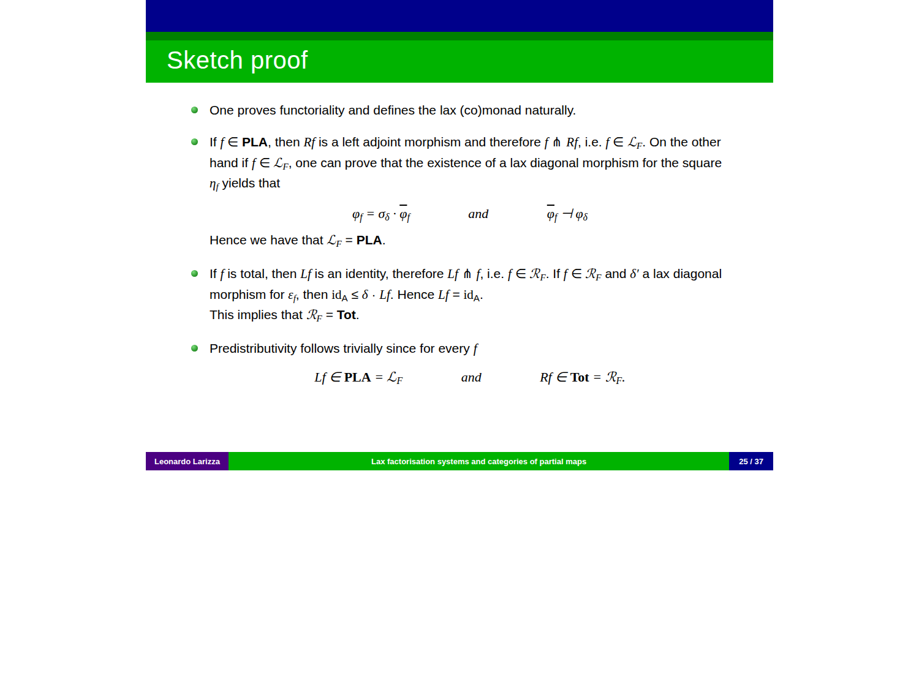Sketch proof
One proves functoriality and defines the lax (co)monad naturally.
If f ∈ PLA, then Rf is a left adjoint morphism and therefore f ⋔ Rf, i.e. f ∈ ℒF. On the other hand if f ∈ ℒF, one can prove that the existence of a lax diagonal morphism for the square ηf yields that
φf = σδ · φf and φf ⊣ φδ
Hence we have that ℒF = PLA.
If f is total, then Lf is an identity, therefore Lf ⋔ f, i.e. f ∈ ℛF. If f ∈ ℛF and δ′ a lax diagonal morphism for εf, then id A ≤ δ · Lf. Hence Lf = id A.
This implies that ℛF = Tot.
Predistributivity follows trivially since for every f
Lf ∈ PLA = ℒF and Rf ∈ Tot = ℛF.
Leonardo Larizza
Lax factorisation systems and categories of partial maps
25 / 37